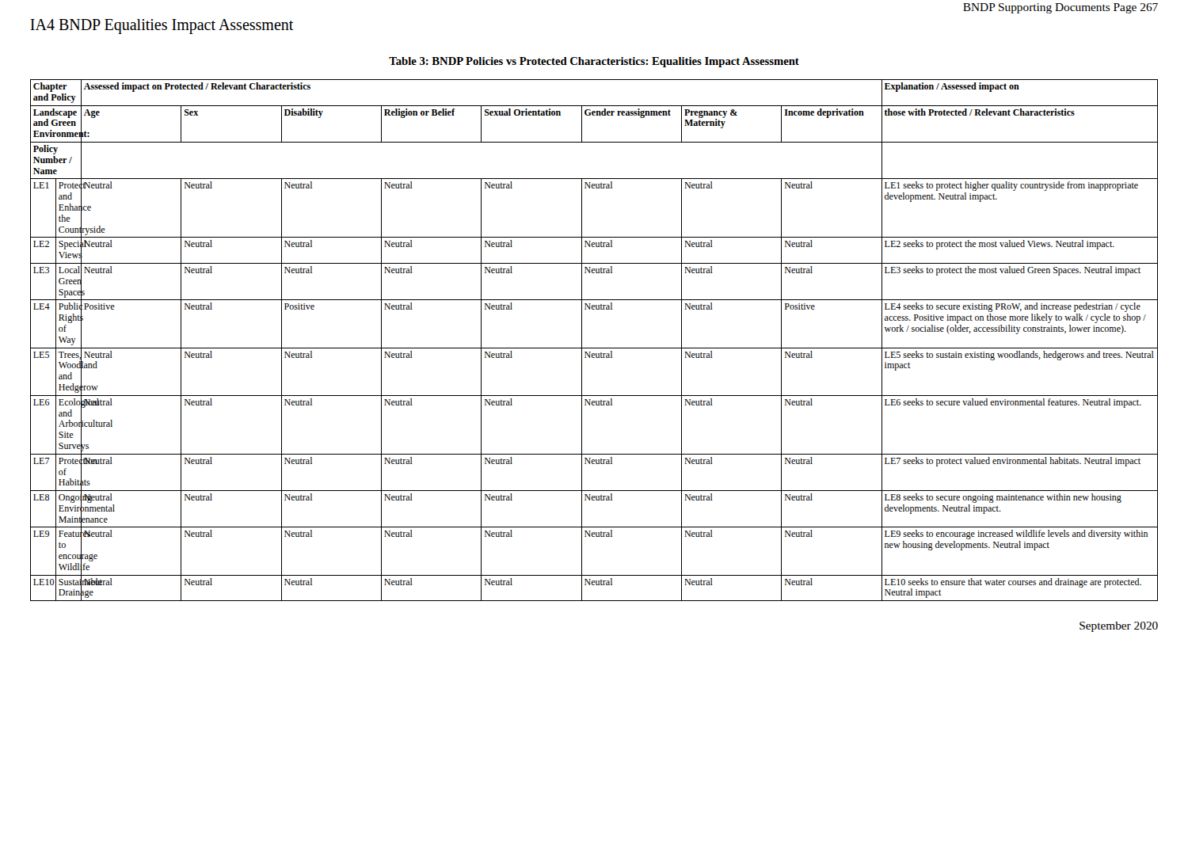BNDP Supporting Documents Page 267
IA4 BNDP Equalities Impact Assessment
Table 3: BNDP Policies vs Protected Characteristics: Equalities Impact Assessment
| Chapter and Policy | Assessed impact on Protected / Relevant Characteristics | Explanation / Assessed impact on |
| --- | --- | --- |
| Landscape and Green Environment: | Age | Sex | Disability | Religion or Belief | Sexual Orientation | Gender reassignment | Pregnancy & Maternity | Income deprivation | those with Protected / Relevant Characteristics |
| Policy Number / Name | | |
| LE1 | Protect and Enhance the Countryside | Neutral | Neutral | Neutral | Neutral | Neutral | Neutral | Neutral | Neutral | LE1 seeks to protect higher quality countryside from inappropriate development. Neutral impact. |
| LE2 | Special Views | Neutral | Neutral | Neutral | Neutral | Neutral | Neutral | Neutral | Neutral | LE2 seeks to protect the most valued Views. Neutral impact. |
| LE3 | Local Green Spaces | Neutral | Neutral | Neutral | Neutral | Neutral | Neutral | Neutral | Neutral | LE3 seeks to protect the most valued Green Spaces. Neutral impact |
| LE4 | Public Rights of Way | Positive | Neutral | Positive | Neutral | Neutral | Neutral | Neutral | Positive | LE4 seeks to secure existing PRoW, and increase pedestrian / cycle access. Positive impact on those more likely to walk / cycle to shop / work / socialise (older, accessibility constraints, lower income). |
| LE5 | Trees, Woodland and Hedgerow | Neutral | Neutral | Neutral | Neutral | Neutral | Neutral | Neutral | Neutral | LE5 seeks to sustain existing woodlands, hedgerows and trees. Neutral impact |
| LE6 | Ecological and Arboricultural Site Surveys | Neutral | Neutral | Neutral | Neutral | Neutral | Neutral | Neutral | Neutral | LE6 seeks to secure valued environmental features. Neutral impact. |
| LE7 | Protection of Habitats | Neutral | Neutral | Neutral | Neutral | Neutral | Neutral | Neutral | Neutral | LE7 seeks to protect valued environmental habitats. Neutral impact |
| LE8 | Ongoing Environmental Maintenance | Neutral | Neutral | Neutral | Neutral | Neutral | Neutral | Neutral | Neutral | LE8 seeks to secure ongoing maintenance within new housing developments. Neutral impact. |
| LE9 | Features to encourage Wildlife | Neutral | Neutral | Neutral | Neutral | Neutral | Neutral | Neutral | Neutral | LE9 seeks to encourage increased wildlife levels and diversity within new housing developments. Neutral impact |
| LE10 | Sustainable Drainage | Neutral | Neutral | Neutral | Neutral | Neutral | Neutral | Neutral | Neutral | LE10 seeks to ensure that water courses and drainage are protected. Neutral impact |
September 2020